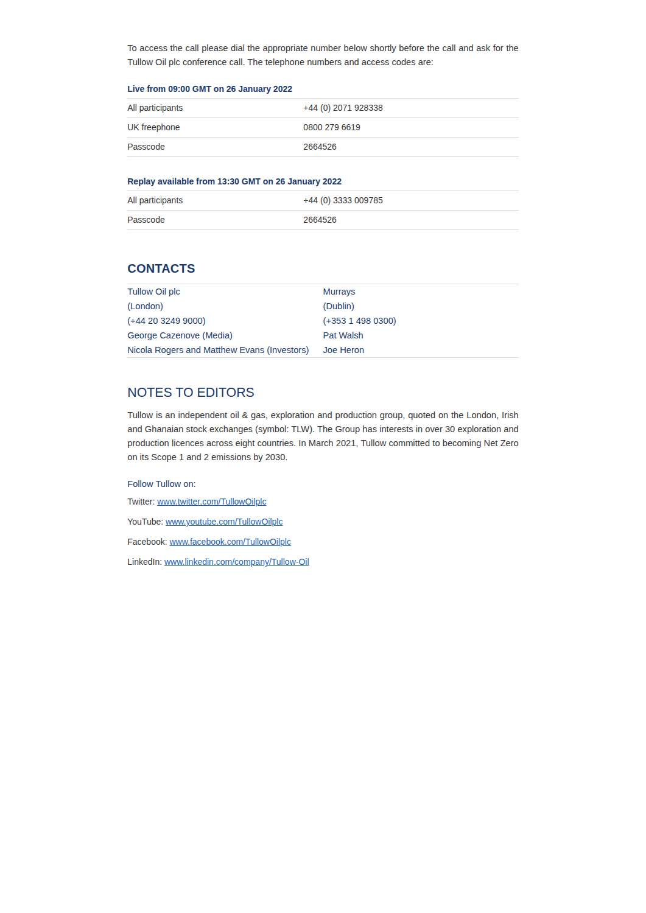To access the call please dial the appropriate number below shortly before the call and ask for the Tullow Oil plc conference call. The telephone numbers and access codes are:
Live from 09:00 GMT on 26 January 2022
| All participants | +44 (0) 2071 928338 |
| UK freephone | 0800 279 6619 |
| Passcode | 2664526 |
Replay available from 13:30 GMT on 26 January 2022
| All participants | +44 (0) 3333 009785 |
| Passcode | 2664526 |
CONTACTS
| Tullow Oil plc | Murrays |
| (London) | (Dublin) |
| (+44 20 3249 9000) | (+353 1 498 0300) |
| George Cazenove (Media) | Pat Walsh |
| Nicola Rogers and Matthew Evans (Investors) | Joe Heron |
NOTES TO EDITORS
Tullow is an independent oil & gas, exploration and production group, quoted on the London, Irish and Ghanaian stock exchanges (symbol: TLW). The Group has interests in over 30 exploration and production licences across eight countries. In March 2021, Tullow committed to becoming Net Zero on its Scope 1 and 2 emissions by 2030.
Follow Tullow on:
Twitter: www.twitter.com/TullowOilplc
YouTube: www.youtube.com/TullowOilplc
Facebook: www.facebook.com/TullowOilplc
LinkedIn: www.linkedin.com/company/Tullow-Oil